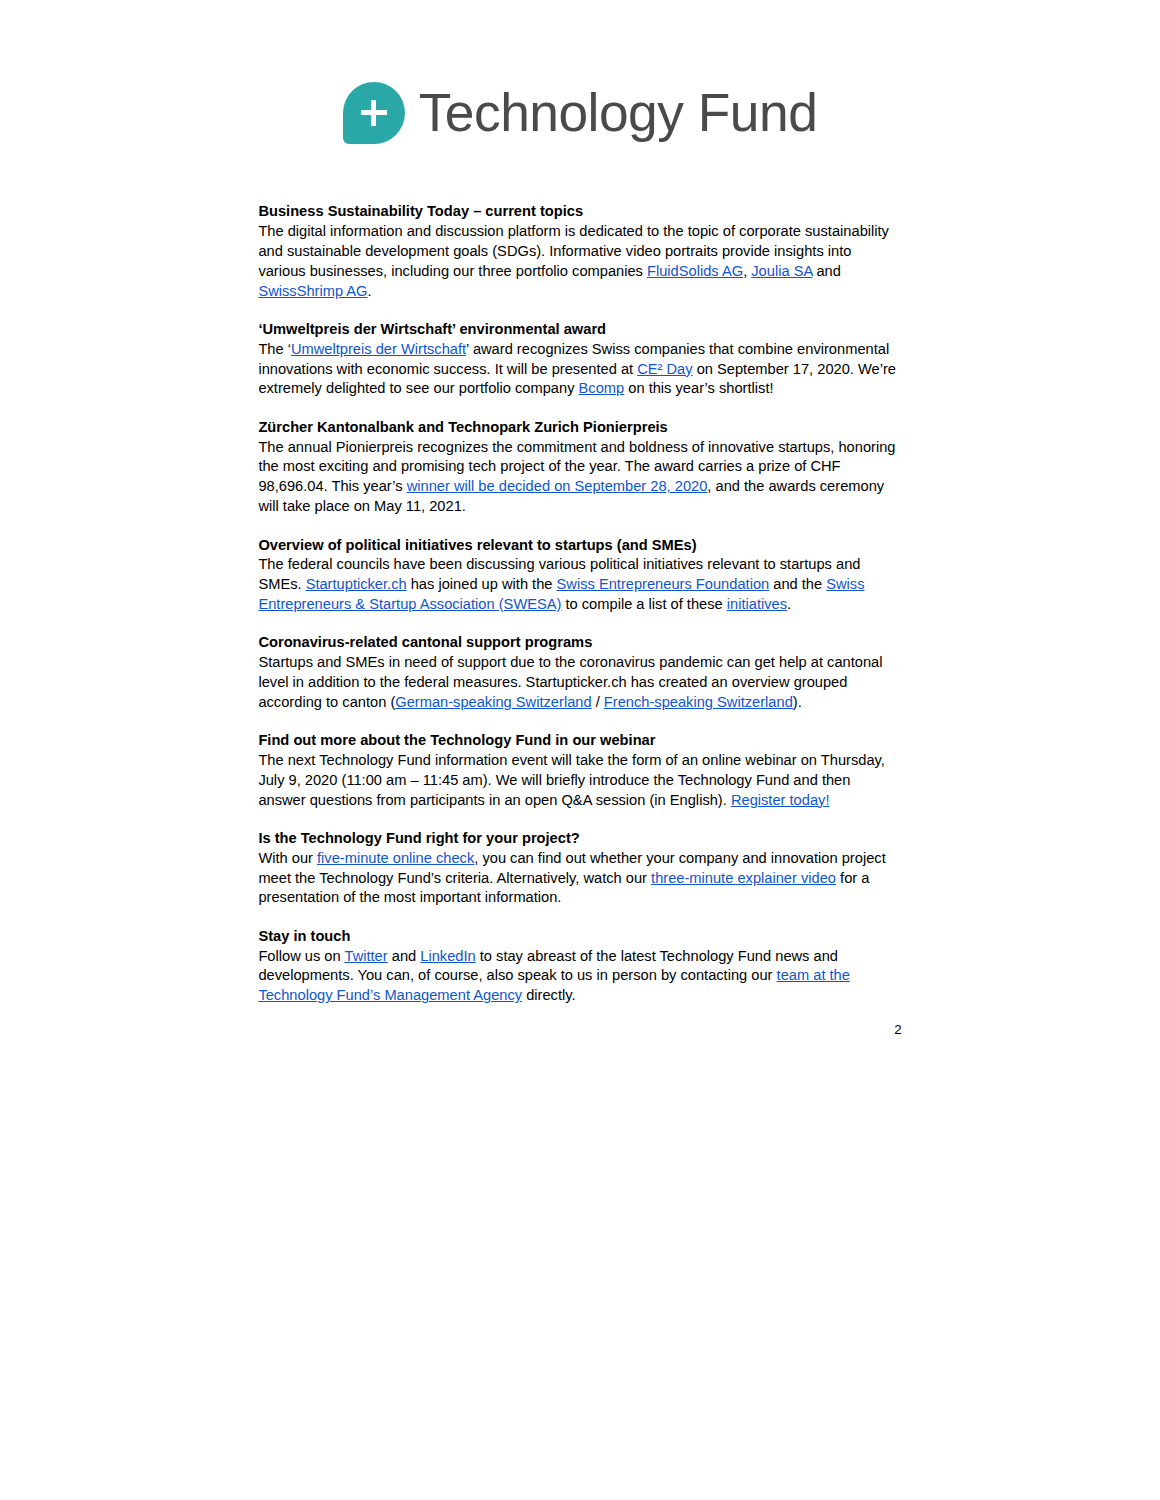Technology Fund
Business Sustainability Today – current topics
The digital information and discussion platform is dedicated to the topic of corporate sustainability and sustainable development goals (SDGs). Informative video portraits provide insights into various businesses, including our three portfolio companies FluidSolids AG, Joulia SA and SwissShrimp AG.
‘Umweltpreis der Wirtschaft’ environmental award
The ‘Umweltpreis der Wirtschaft’ award recognizes Swiss companies that combine environmental innovations with economic success. It will be presented at CE² Day on September 17, 2020. We’re extremely delighted to see our portfolio company Bcomp on this year’s shortlist!
Zürcher Kantonalbank and Technopark Zurich Pionierpreis
The annual Pionierpreis recognizes the commitment and boldness of innovative startups, honoring the most exciting and promising tech project of the year. The award carries a prize of CHF 98,696.04. This year’s winner will be decided on September 28, 2020, and the awards ceremony will take place on May 11, 2021.
Overview of political initiatives relevant to startups (and SMEs)
The federal councils have been discussing various political initiatives relevant to startups and SMEs. Startupticker.ch has joined up with the Swiss Entrepreneurs Foundation and the Swiss Entrepreneurs & Startup Association (SWESA) to compile a list of these initiatives.
Coronavirus-related cantonal support programs
Startups and SMEs in need of support due to the coronavirus pandemic can get help at cantonal level in addition to the federal measures. Startupticker.ch has created an overview grouped according to canton (German-speaking Switzerland / French-speaking Switzerland).
Find out more about the Technology Fund in our webinar
The next Technology Fund information event will take the form of an online webinar on Thursday, July 9, 2020 (11:00 am – 11:45 am). We will briefly introduce the Technology Fund and then answer questions from participants in an open Q&A session (in English). Register today!
Is the Technology Fund right for your project?
With our five-minute online check, you can find out whether your company and innovation project meet the Technology Fund’s criteria. Alternatively, watch our three-minute explainer video for a presentation of the most important information.
Stay in touch
Follow us on Twitter and LinkedIn to stay abreast of the latest Technology Fund news and developments. You can, of course, also speak to us in person by contacting our team at the Technology Fund’s Management Agency directly.
2